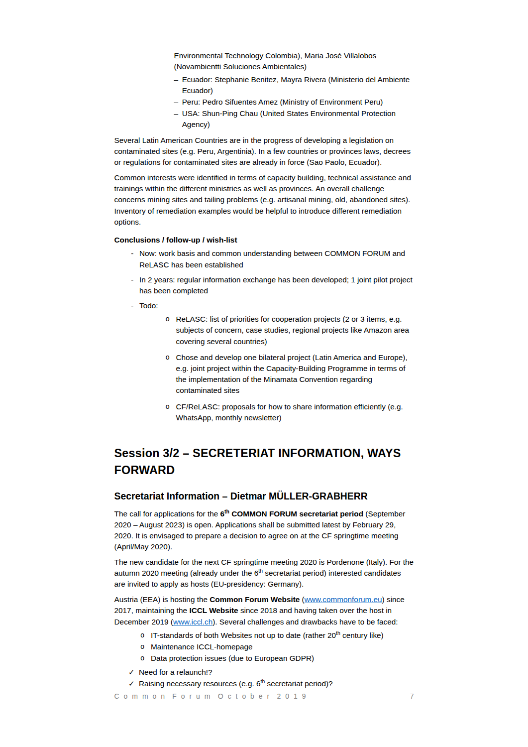Environmental Technology Colombia), Maria José Villalobos (Novambientti Soluciones Ambientales)
Ecuador: Stephanie Benitez, Mayra Rivera (Ministerio del Ambiente Ecuador)
Peru: Pedro Sifuentes Amez (Ministry of Environment Peru)
USA: Shun-Ping Chau (United States Environmental Protection Agency)
Several Latin American Countries are in the progress of developing a legislation on contaminated sites (e.g. Peru, Argentinia). In a few countries or provinces laws, decrees or regulations for contaminated sites are already in force (Sao Paolo, Ecuador).
Common interests were identified in terms of capacity building, technical assistance and trainings within the different ministries as well as provinces. An overall challenge concerns mining sites and tailing problems (e.g. artisanal mining, old, abandoned sites). Inventory of remediation examples would be helpful to introduce different remediation options.
Conclusions / follow-up / wish-list
Now: work basis and common understanding between COMMON FORUM and ReLASC has been established
In 2 years: regular information exchange has been developed; 1 joint pilot project has been completed
Todo:
ReLASC: list of priorities for cooperation projects (2 or 3 items, e.g. subjects of concern, case studies, regional projects like Amazon area covering several countries)
Chose and develop one bilateral project (Latin America and Europe), e.g. joint project within the Capacity-Building Programme in terms of the implementation of the Minamata Convention regarding contaminated sites
CF/ReLASC: proposals for how to share information efficiently (e.g. WhatsApp, monthly newsletter)
Session 3/2 – SECRETERIAT INFORMATION, WAYS FORWARD
Secretariat Information – Dietmar MÜLLER-GRABHERR
The call for applications for the 6th COMMON FORUM secretariat period (September 2020 – August 2023) is open. Applications shall be submitted latest by February 29, 2020. It is envisaged to prepare a decision to agree on at the CF springtime meeting (April/May 2020).
The new candidate for the next CF springtime meeting 2020 is Pordenone (Italy). For the autumn 2020 meeting (already under the 6th secretariat period) interested candidates are invited to apply as hosts (EU-presidency: Germany).
Austria (EEA) is hosting the Common Forum Website (www.commonforum.eu) since 2017, maintaining the ICCL Website since 2018 and having taken over the host in December 2019 (www.iccl.ch). Several challenges and drawbacks have to be faced:
IT-standards of both Websites not up to date (rather 20th century like)
Maintenance ICCL-homepage
Data protection issues (due to European GDPR)
Need for a relaunch!?
Raising necessary resources (e.g. 6th secretariat period)?
C o m m o n F o r u m O c t o b e r 2 0 1 9 7